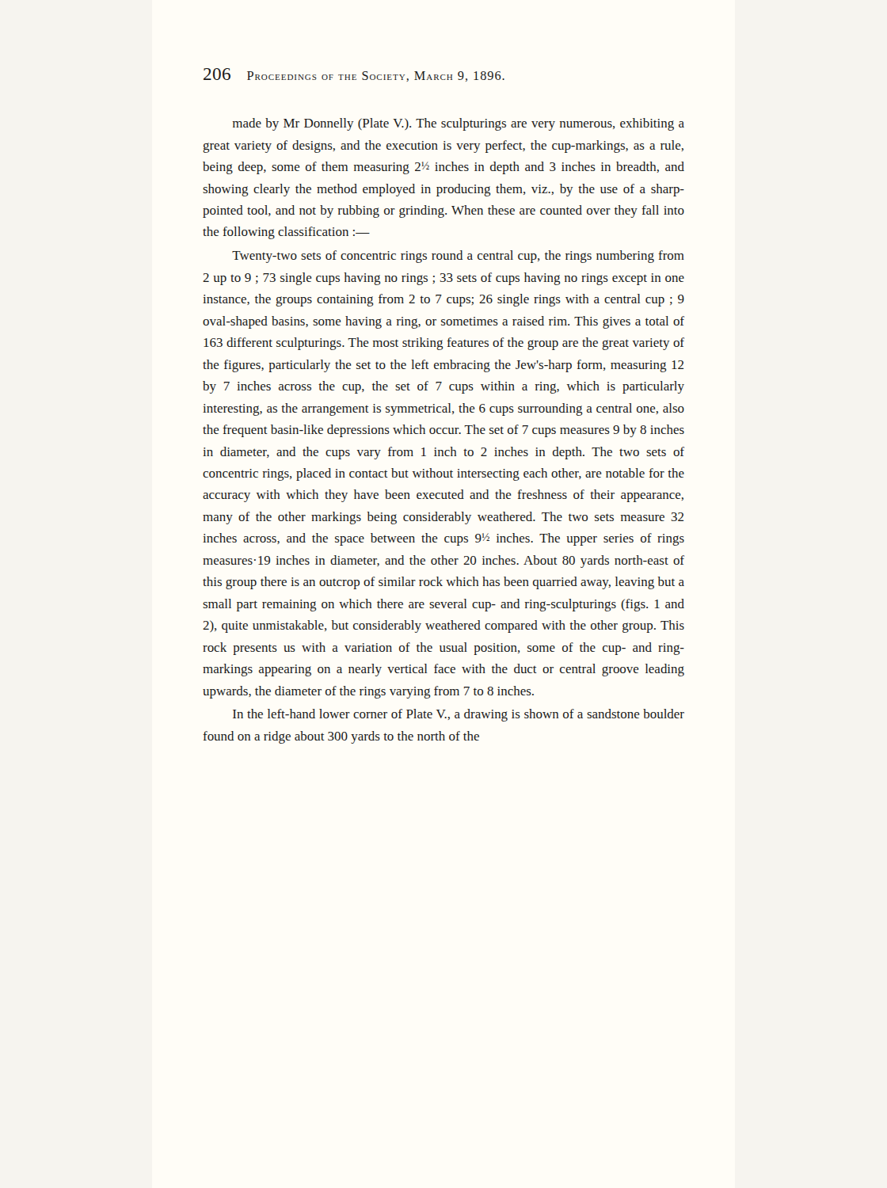206 Proceedings of the Society, March 9, 1896.
made by Mr Donnelly (Plate V.). The sculpturings are very numerous, exhibiting a great variety of designs, and the execution is very perfect, the cup-markings, as a rule, being deep, some of them measuring 2½ inches in depth and 3 inches in breadth, and showing clearly the method employed in producing them, viz., by the use of a sharp-pointed tool, and not by rubbing or grinding. When these are counted over they fall into the following classification :—
Twenty-two sets of concentric rings round a central cup, the rings numbering from 2 up to 9 ; 73 single cups having no rings ; 33 sets of cups having no rings except in one instance, the groups containing from 2 to 7 cups; 26 single rings with a central cup ; 9 oval-shaped basins, some having a ring, or sometimes a raised rim. This gives a total of 163 different sculpturings. The most striking features of the group are the great variety of the figures, particularly the set to the left embracing the Jew's-harp form, measuring 12 by 7 inches across the cup, the set of 7 cups within a ring, which is particularly interesting, as the arrangement is symmetrical, the 6 cups surrounding a central one, also the frequent basin-like depressions which occur. The set of 7 cups measures 9 by 8 inches in diameter, and the cups vary from 1 inch to 2 inches in depth. The two sets of concentric rings, placed in contact but without intersecting each other, are notable for the accuracy with which they have been executed and the freshness of their appearance, many of the other markings being considerably weathered. The two sets measure 32 inches across, and the space between the cups 9½ inches. The upper series of rings measures·19 inches in diameter, and the other 20 inches. About 80 yards north-east of this group there is an outcrop of similar rock which has been quarried away, leaving but a small part remaining on which there are several cup- and ring-sculpturings (figs. 1 and 2), quite unmistakable, but considerably weathered compared with the other group. This rock presents us with a variation of the usual position, some of the cup- and ring-markings appearing on a nearly vertical face with the duct or central groove leading upwards, the diameter of the rings varying from 7 to 8 inches.
In the left-hand lower corner of Plate V., a drawing is shown of a sandstone boulder found on a ridge about 300 yards to the north of the